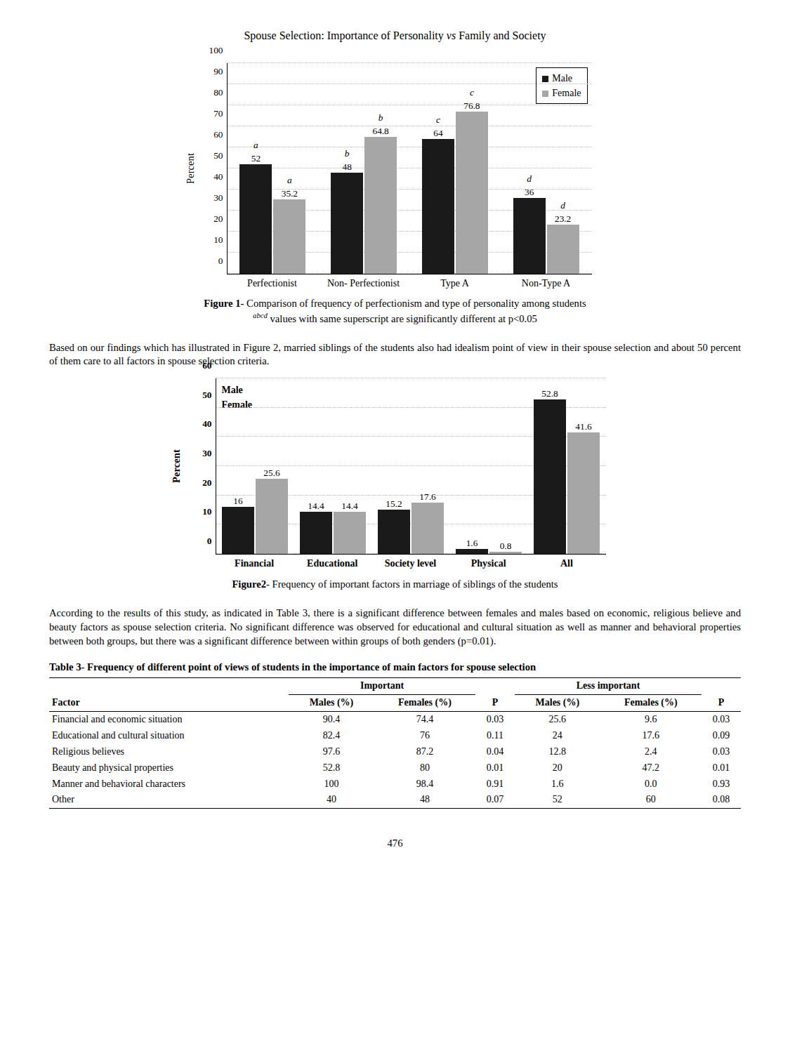Spouse Selection: Importance of Personality vs Family and Society
Male
Female
0
10
20
30
40
50
60
70
80
90
100
Percent
a 52
a 35.2
b 48
b 64.8
c 64
c 76.8
d 36
d 23.2
Perfectionist Non- Perfectionist Type A Non-Type A
Figure 1- Comparison of frequency of perfectionism and type of personality among students
abcd values with same superscript are significantly different at p<0.05
Based on our findings which has illustrated in Figure 2, married siblings of the students also had idealism point of view in their spouse selection and about 50 percent of them care to all factors in spouse selection criteria.
Male
Female
0
10
20
30
40
50
60
Percent
16
25.6
14.4
14.4
15.2
17.6
1.6
0.8
52.8
41.6
Financial Educational Society level Physical All
Figure2- Frequency of important factors in marriage of siblings of the students
According to the results of this study, as indicated in Table 3, there is a significant difference between females and males based on economic, religious believe and beauty factors as spouse selection criteria. No significant difference was observed for educational and cultural situation as well as manner and behavioral properties between both groups, but there was a significant difference between within groups of both genders (p=0.01).
Table 3- Frequency of different point of views of students in the importance of main factors for spouse selection
| Factor | Important | P | Less important | P |
| --- | --- | --- | --- | --- |
| Males (%) | Females (%) | Males (%) | Females (%) |
| Financial and economic situation | 90.4 | 74.4 | 0.03 | 25.6 | 9.6 | 0.03 |
| Educational and cultural situation | 82.4 | 76 | 0.11 | 24 | 17.6 | 0.09 |
| Religious believes | 97.6 | 87.2 | 0.04 | 12.8 | 2.4 | 0.03 |
| Beauty and physical properties | 52.8 | 80 | 0.01 | 20 | 47.2 | 0.01 |
| Manner and behavioral characters | 100 | 98.4 | 0.91 | 1.6 | 0.0 | 0.93 |
| Other | 40 | 48 | 0.07 | 52 | 60 | 0.08 |
476